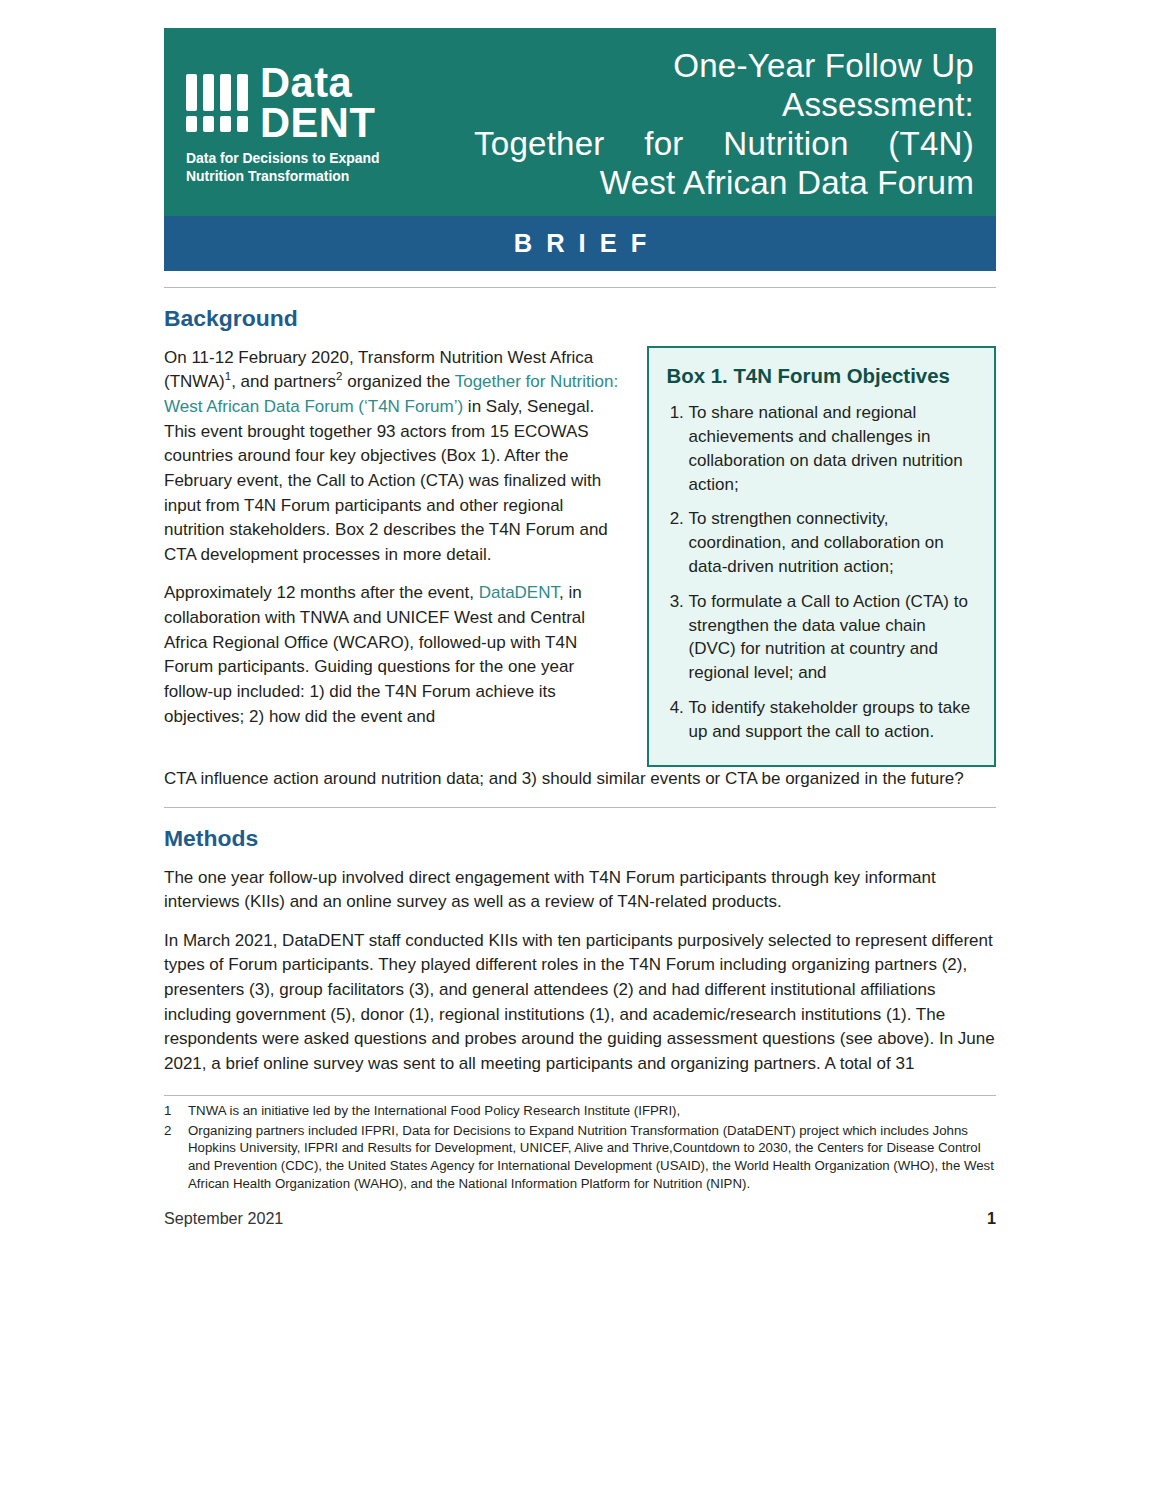DataDENT
Data for Decisions to Expand
Nutrition Transformation
One-Year Follow Up Assessment: Together for Nutrition(T4N) West African Data Forum
BRIEF
Background
On 11-12 February 2020, Transform Nutrition West Africa (TNWA)1, and partners2 organized the Together for Nutrition: West African Data Forum (‘T4N Forum’) in Saly, Senegal. This event brought together 93 actors from 15 ECOWAS countries around four key objectives (Box 1). After the February event, the Call to Action (CTA) was finalized with input from T4N Forum participants and other regional nutrition stakeholders. Box 2 describes the T4N Forum and CTA development processes in more detail.
Approximately 12 months after the event, DataDENT, in collaboration with TNWA and UNICEF West and Central Africa Regional Office (WCARO), followed-up with T4N Forum participants. Guiding questions for the one year follow-up included: 1) did the T4N Forum achieve its objectives; 2) how did the event and
Box 1. T4N Forum Objectives
To share national and regional achievements and challenges in collaboration on data driven nutrition action;
To strengthen connectivity, coordination, and collaboration on data-driven nutrition action;
To formulate a Call to Action (CTA) to strengthen the data value chain (DVC) for nutrition at country and regional level; and
To identify stakeholder groups to take up and support the call to action.
CTA influence action around nutrition data; and 3) should similar events or CTA be organized in the future?
Methods
The one year follow-up involved direct engagement with T4N Forum participants through key informant interviews (KIIs) and an online survey as well as a review of T4N-related products.
In March 2021, DataDENT staff conducted KIIs with ten participants purposively selected to represent different types of Forum participants. They played different roles in the T4N Forum including organizing partners (2), presenters (3), group facilitators (3), and general attendees (2) and had different institutional affiliations including government (5), donor (1), regional institutions (1), and academic/research institutions (1). The respondents were asked questions and probes around the guiding assessment questions (see above). In June 2021, a brief online survey was sent to all meeting participants and organizing partners. A total of 31
1 TNWA is an initiative led by the International Food Policy Research Institute (IFPRI),
2 Organizing partners included IFPRI, Data for Decisions to Expand Nutrition Transformation (DataDENT) project which includes Johns Hopkins University, IFPRI and Results for Development, UNICEF, Alive and Thrive,Countdown to 2030, the Centers for Disease Control and Prevention (CDC), the United States Agency for International Development (USAID), the World Health Organization (WHO), the West African Health Organization (WAHO), and the National Information Platform for Nutrition (NIPN).
September 2021 1